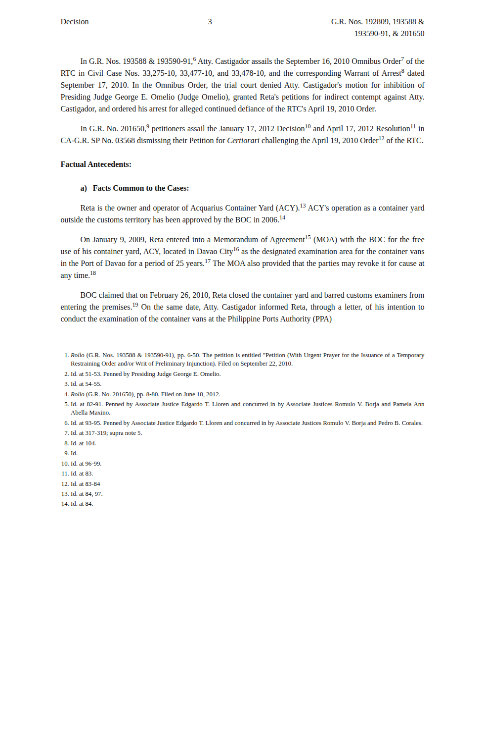Decision
3
G.R. Nos. 192809, 193588 &
193590-91, & 201650
In G.R. Nos. 193588 & 193590-91,6 Atty. Castigador assails the September 16, 2010 Omnibus Order7 of the RTC in Civil Case Nos. 33,275-10, 33,477-10, and 33,478-10, and the corresponding Warrant of Arrest8 dated September 17, 2010. In the Omnibus Order, the trial court denied Atty. Castigador's motion for inhibition of Presiding Judge George E. Omelio (Judge Omelio), granted Reta's petitions for indirect contempt against Atty. Castigador, and ordered his arrest for alleged continued defiance of the RTC's April 19, 2010 Order.
In G.R. No. 201650,9 petitioners assail the January 17, 2012 Decision10 and April 17, 2012 Resolution11 in CA-G.R. SP No. 03568 dismissing their Petition for Certiorari challenging the April 19, 2010 Order12 of the RTC.
Factual Antecedents:
a) Facts Common to the Cases:
Reta is the owner and operator of Acquarius Container Yard (ACY).13 ACY's operation as a container yard outside the customs territory has been approved by the BOC in 2006.14
On January 9, 2009, Reta entered into a Memorandum of Agreement15 (MOA) with the BOC for the free use of his container yard, ACY, located in Davao City16 as the designated examination area for the container vans in the Port of Davao for a period of 25 years.17 The MOA also provided that the parties may revoke it for cause at any time.18
BOC claimed that on February 26, 2010, Reta closed the container yard and barred customs examiners from entering the premises.19 On the same date, Atty. Castigador informed Reta, through a letter, of his intention to conduct the examination of the container vans at the Philippine Ports Authority (PPA)
Rollo (G.R. Nos. 193588 & 193590-91), pp. 6-50. The petition is entitled "Petition (With Urgent Prayer for the Issuance of a Temporary Restraining Order and/or Writ of Preliminary Injunction). Filed on September 22, 2010.
Id. at 51-53. Penned by Presiding Judge George E. Omelio.
Id. at 54-55.
Rollo (G.R. No. 201650), pp. 8-80. Filed on June 18, 2012.
Id. at 82-91. Penned by Associate Justice Edgardo T. Lloren and concurred in by Associate Justices Romulo V. Borja and Pamela Ann Abella Maxino.
Id. at 93-95. Penned by Associate Justice Edgardo T. Lloren and concurred in by Associate Justices Romulo V. Borja and Pedro B. Corales.
Id. at 317-319; supra note 5.
Id. at 104.
Id.
Id. at 96-99.
Id. at 83.
Id. at 83-84
Id. at 84, 97.
Id. at 84.